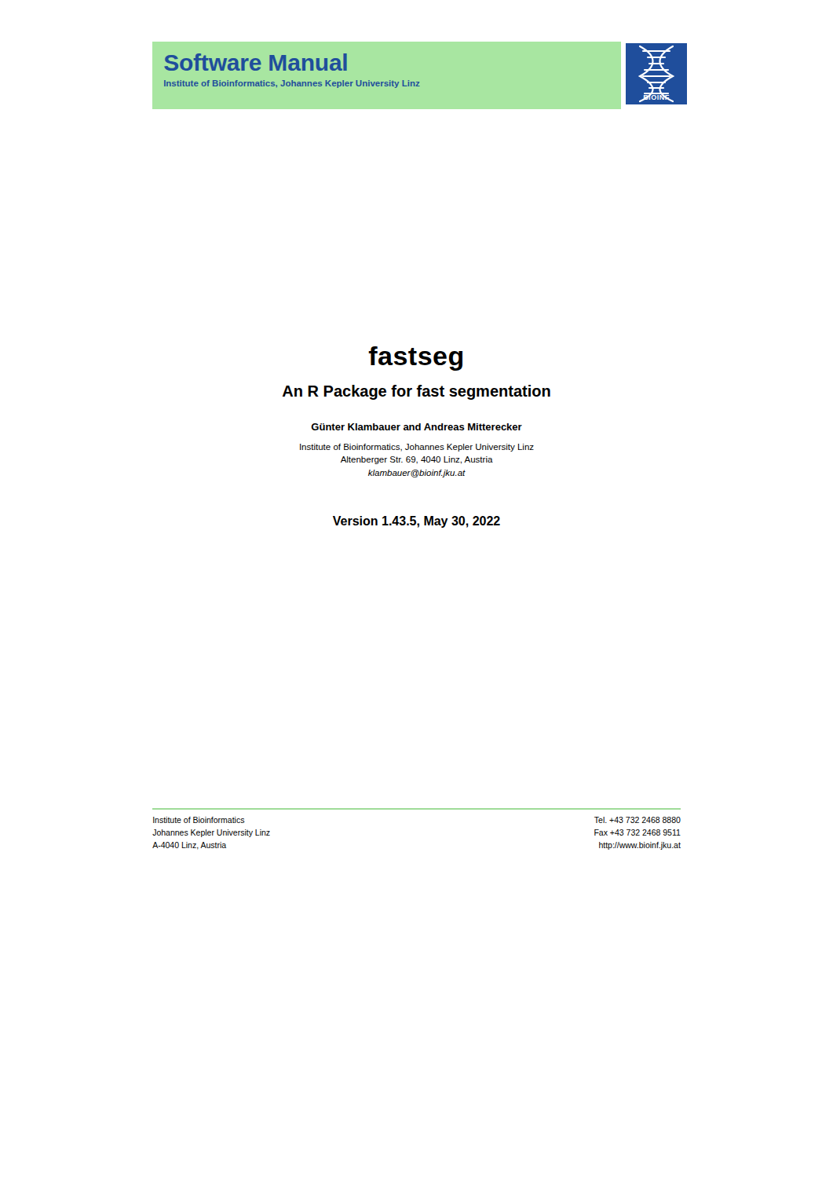Software Manual
Institute of Bioinformatics, Johannes Kepler University Linz
BIOINF
fastseg
An R Package for fast segmentation
Günter Klambauer and Andreas Mitterecker
Institute of Bioinformatics, Johannes Kepler University Linz
Altenberger Str. 69, 4040 Linz, Austria
klambauer@bioinf.jku.at
Version 1.43.5, May 30, 2022
Institute of Bioinformatics
Johannes Kepler University Linz
A-4040 Linz, Austria
Tel. +43 732 2468 8880
Fax +43 732 2468 9511
http://www.bioinf.jku.at